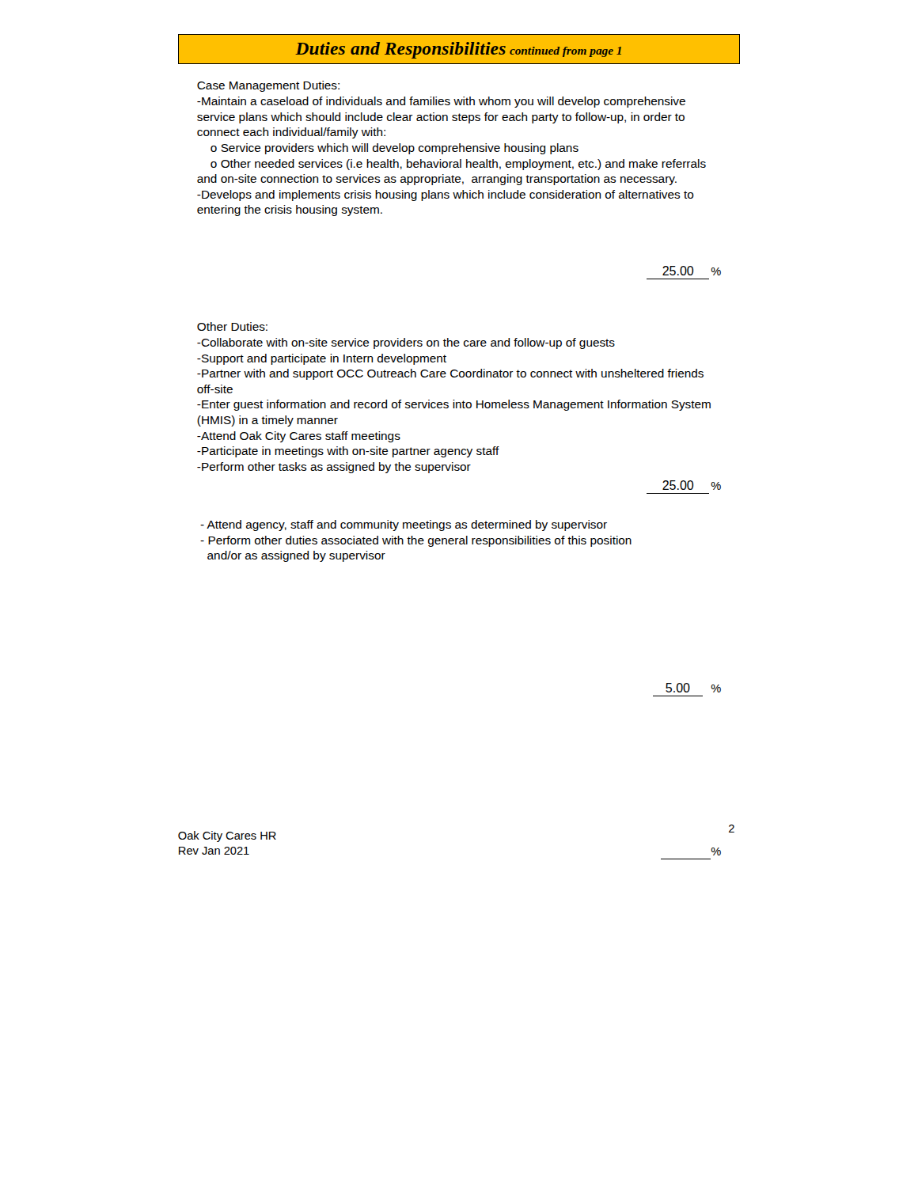Duties and Responsibilities continued from page 1
Case Management Duties: -Maintain a caseload of individuals and families with whom you will develop comprehensive service plans which should include clear action steps for each party to follow-up, in order to connect each individual/family with: o Service providers which will develop comprehensive housing plans o Other needed services (i.e health, behavioral health, employment, etc.) and make referrals and on-site connection to services as appropriate, arranging transportation as necessary. -Develops and implements crisis housing plans which include consideration of alternatives to entering the crisis housing system.
25.00%
Other Duties: -Collaborate with on-site service providers on the care and follow-up of guests -Support and participate in Intern development -Partner with and support OCC Outreach Care Coordinator to connect with unsheltered friends off-site -Enter guest information and record of services into Homeless Management Information System (HMIS) in a timely manner -Attend Oak City Cares staff meetings -Participate in meetings with on-site partner agency staff -Perform other tasks as assigned by the supervisor
25.00%
- Attend agency, staff and community meetings as determined by supervisor - Perform other duties associated with the general responsibilities of this position and/or as assigned by supervisor
5.00%
%
2
Oak City Cares HR
Rev Jan 2021